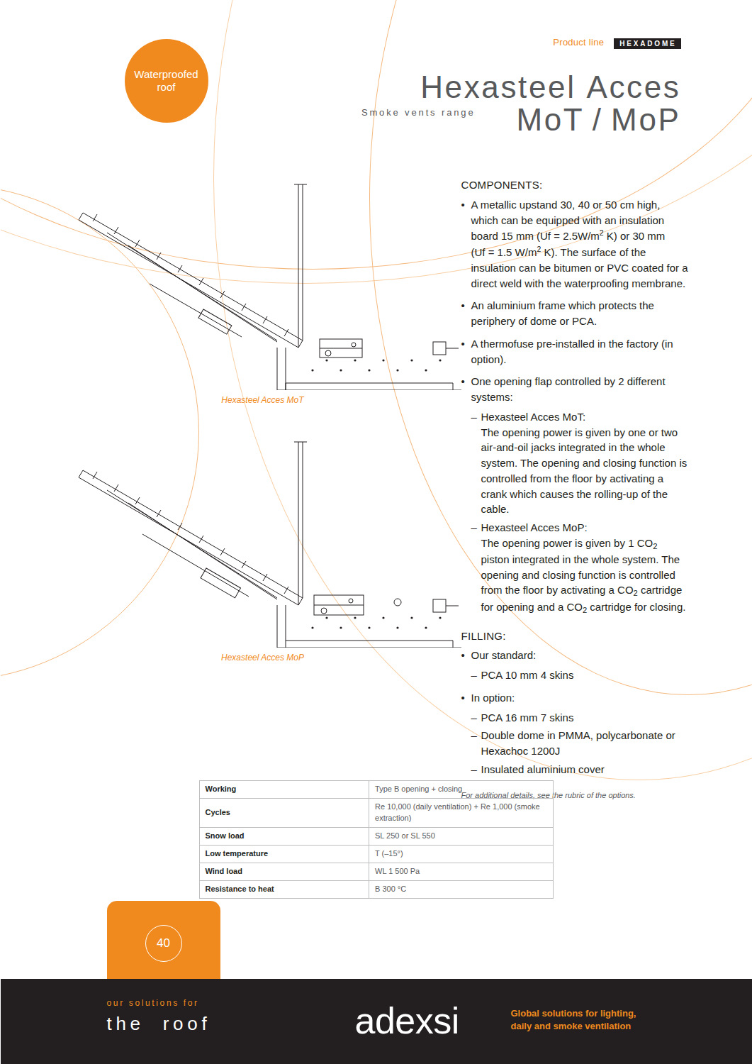Waterproofed
roof
Product line HEXADOME
Hexasteel AccesMoT / MoP
Smoke vents range
Hexasteel Acces MoT
Hexasteel Acces MoP
COMPONENTS:
A metallic upstand 30, 40 or 50 cm high, which can be equipped with an insulation board 15 mm (Uf = 2.5W/m2 K) or 30 mm (Uf = 1.5 W/m2 K). The surface of the insulation can be bitumen or PVC coated for a direct weld with the waterproofing membrane.
An aluminium frame which protects the periphery of dome or PCA.
A thermofuse pre-installed in the factory (in option).
One opening flap controlled by 2 different systems:
Hexasteel Acces MoT:
The opening power is given by one or two air-and-oil jacks integrated in the whole system. The opening and closing function is controlled from the floor by activating a crank which causes the rolling-up of the cable.
Hexasteel Acces MoP:
The opening power is given by 1 CO2 piston integrated in the whole system. The opening and closing function is controlled from the floor by activating a CO2 cartridge for opening and a CO2 cartridge for closing.
FILLING:
Our standard:
PCA 10 mm 4 skins
In option:
PCA 16 mm 7 skins
Double dome in PMMA, polycarbonate or Hexachoc 1200J
Insulated aluminium cover
For additional details, see the rubric of the options.
| Working | Type B opening + closing |
| Cycles | Re 10,000 (daily ventilation) + Re 1,000 (smoke extraction) |
| Snow load | SL 250 or SL 550 |
| Low temperature | T (–15°) |
| Wind load | WL 1 500 Pa |
| Resistance to heat | B 300 °C |
40
our solutions for
the roof
adexsi
Global solutions for lighting,
daily and smoke ventilation